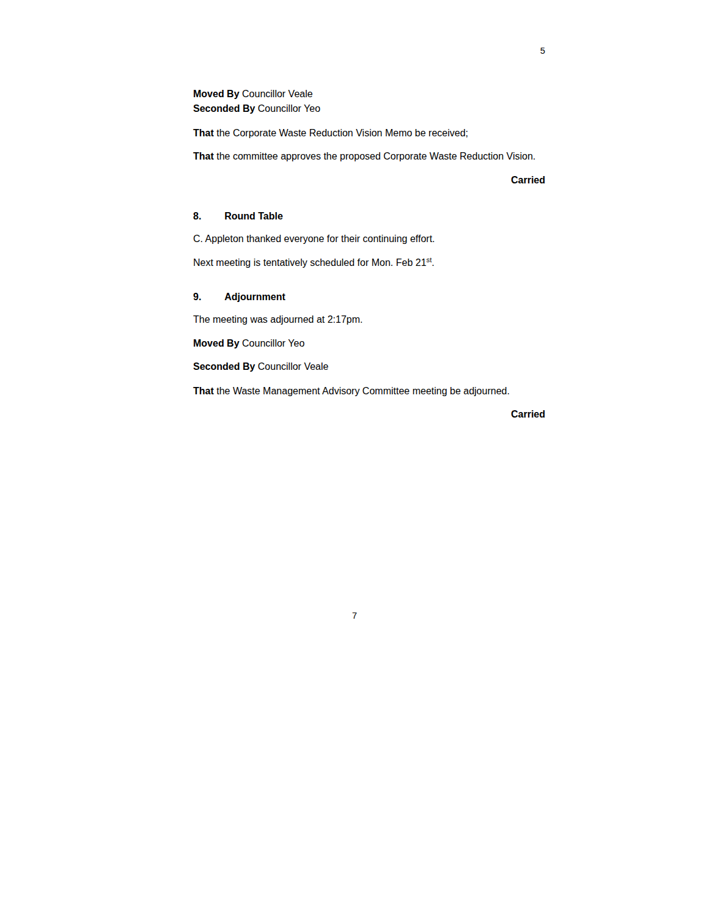5
Moved By Councillor Veale
Seconded By Councillor Yeo
That the Corporate Waste Reduction Vision Memo be received;
That the committee approves the proposed Corporate Waste Reduction Vision.
Carried
8. Round Table
C. Appleton thanked everyone for their continuing effort.
Next meeting is tentatively scheduled for Mon. Feb 21st.
9. Adjournment
The meeting was adjourned at 2:17pm.
Moved By Councillor Yeo
Seconded By Councillor Veale
That the Waste Management Advisory Committee meeting be adjourned.
Carried
7